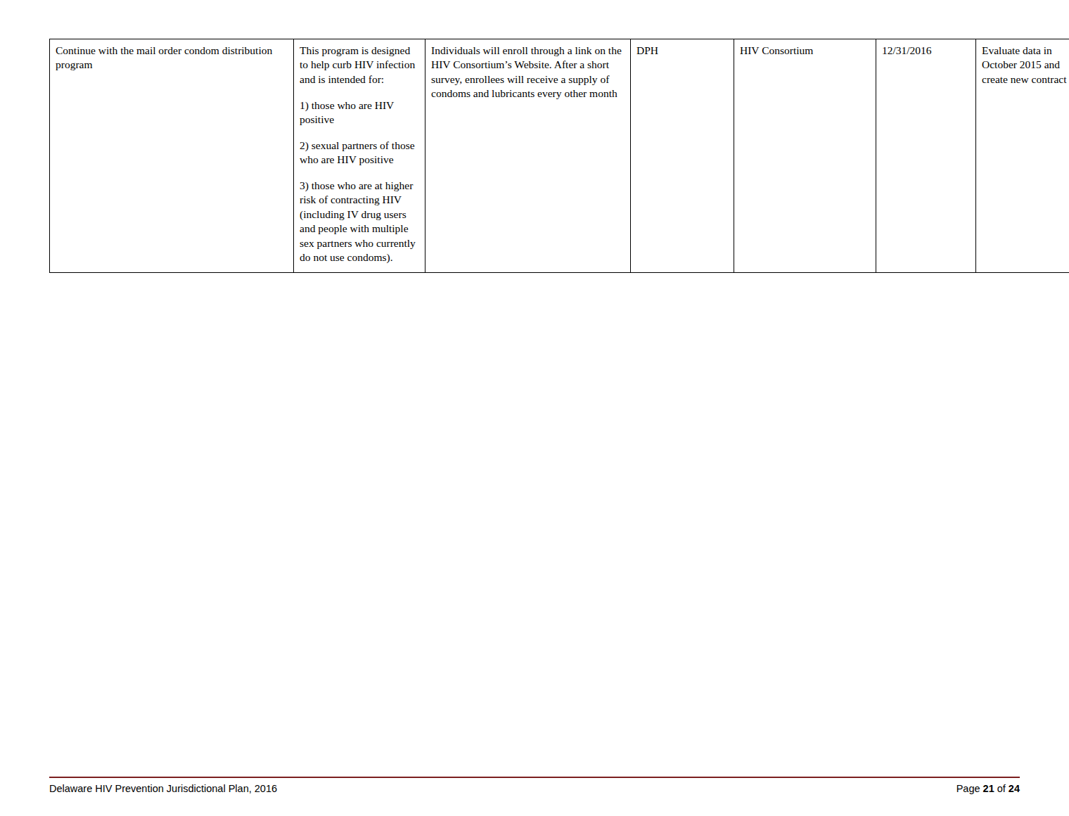| Continue with the mail order condom distribution program | This program is designed to help curb HIV infection and is intended for: 1) those who are HIV positive 2) sexual partners of those who are HIV positive 3) those who are at higher risk of contracting HIV (including IV drug users and people with multiple sex partners who currently do not use condoms). | Individuals will enroll through a link on the HIV Consortium’s Website. After a short survey, enrollees will receive a supply of condoms and lubricants every other month | DPH | HIV Consortium | 12/31/2016 | Evaluate data in October 2015 and create new contract |
Delaware HIV Prevention Jurisdictional Plan, 2016
Page 21 of 24